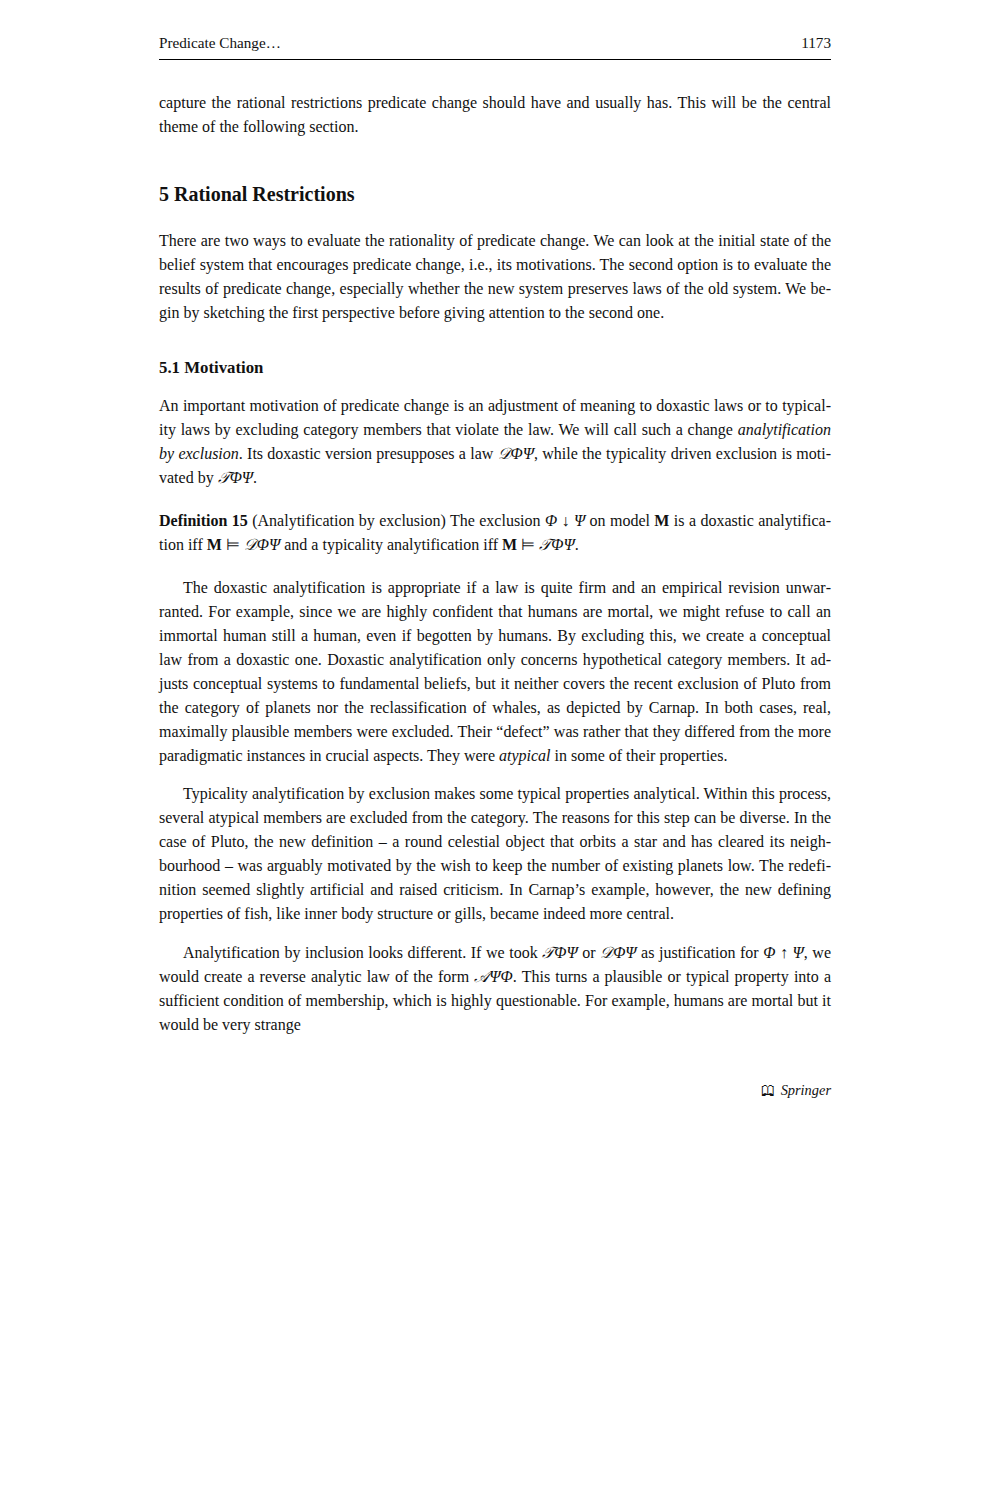Predicate Change… 1173
capture the rational restrictions predicate change should have and usually has. This will be the central theme of the following section.
5 Rational Restrictions
There are two ways to evaluate the rationality of predicate change. We can look at the initial state of the belief system that encourages predicate change, i.e., its motivations. The second option is to evaluate the results of predicate change, especially whether the new system preserves laws of the old system. We begin by sketching the first perspective before giving attention to the second one.
5.1 Motivation
An important motivation of predicate change is an adjustment of meaning to doxastic laws or to typicality laws by excluding category members that violate the law. We will call such a change analytification by exclusion. Its doxastic version presupposes a law 𝒟ΦΨ, while the typicality driven exclusion is motivated by 𝒯ΦΨ.
Definition 15 (Analytification by exclusion) The exclusion Φ ↓ Ψ on model M is a doxastic analytification iff M ⊨ 𝒟ΦΨ and a typicality analytification iff M ⊨ 𝒯ΦΨ.
The doxastic analytification is appropriate if a law is quite firm and an empirical revision unwarranted. For example, since we are highly confident that humans are mortal, we might refuse to call an immortal human still a human, even if begotten by humans. By excluding this, we create a conceptual law from a doxastic one. Doxastic analytification only concerns hypothetical category members. It adjusts conceptual systems to fundamental beliefs, but it neither covers the recent exclusion of Pluto from the category of planets nor the reclassification of whales, as depicted by Carnap. In both cases, real, maximally plausible members were excluded. Their “defect” was rather that they differed from the more paradigmatic instances in crucial aspects. They were atypical in some of their properties.
Typicality analytification by exclusion makes some typical properties analytical. Within this process, several atypical members are excluded from the category. The reasons for this step can be diverse. In the case of Pluto, the new definition – a round celestial object that orbits a star and has cleared its neighbourhood – was arguably motivated by the wish to keep the number of existing planets low. The redefinition seemed slightly artificial and raised criticism. In Carnap’s example, however, the new defining properties of fish, like inner body structure or gills, became indeed more central.
Analytification by inclusion looks different. If we took 𝒯ΦΨ or 𝒟ΦΨ as justification for Φ ↑ Ψ, we would create a reverse analytic law of the form 𝒜ΨΦ. This turns a plausible or typical property into a sufficient condition of membership, which is highly questionable. For example, humans are mortal but it would be very strange
🕮 Springer